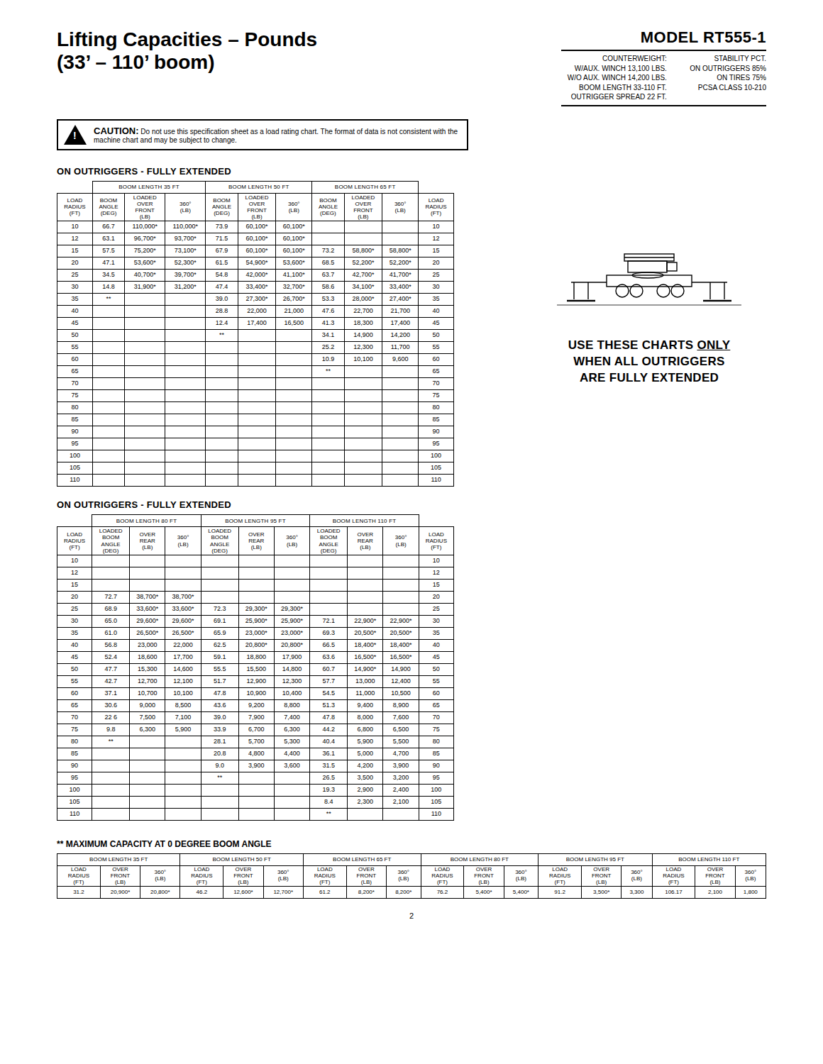Lifting Capacities – Pounds
(33’ – 110’ boom)
MODEL RT555-1
COUNTERWEIGHT:
W/AUX. WINCH 13,100 LBS.
W/O AUX. WINCH 14,200 LBS.
BOOM LENGTH 33-110 FT.
OUTRIGGER SPREAD 22 FT.
STABILITY PCT.
ON OUTRIGGERS 85%
ON TIRES 75%
PCSA CLASS 10-210
CAUTION: Do not use this specification sheet as a load rating chart. The format of data is not consistent with the machine chart and may be subject to change.
ON OUTRIGGERS - FULLY EXTENDED
| | BOOM LENGTH 35 FT | BOOM LENGTH 50 FT | BOOM LENGTH 65 FT | |
| --- | --- | --- | --- | --- |
| LOAD RADIUS (FT) | BOOM ANGLE (DEG) | LOADED OVER FRONT (LB) | 360° (LB) | BOOM ANGLE (DEG) | LOADED OVER FRONT (LB) | 360° (LB) | BOOM ANGLE (DEG) | LOADED OVER FRONT (LB) | 360° (LB) | LOAD RADIUS (FT) |
| 10 | 66.7 | 110,000* | 110,000* | 73.9 | 60,100* | 60,100* | | | | 10 |
| 12 | 63.1 | 96,700* | 93,700* | 71.5 | 60,100* | 60,100* | | | | 12 |
| 15 | 57.5 | 75,200* | 73,100* | 67.9 | 60,100* | 60,100* | 73.2 | 58,800* | 58,800* | 15 |
| 20 | 47.1 | 53,600* | 52,300* | 61.5 | 54,900* | 53,600* | 68.5 | 52,200* | 52,200* | 20 |
| 25 | 34.5 | 40,700* | 39,700* | 54.8 | 42,000* | 41,100* | 63.7 | 42,700* | 41,700* | 25 |
| 30 | 14.8 | 31,900* | 31,200* | 47.4 | 33,400* | 32,700* | 58.6 | 34,100* | 33,400* | 30 |
| 35 | ** | | | 39.0 | 27,300* | 26,700* | 53.3 | 28,000* | 27,400* | 35 |
| 40 | | | | 28.8 | 22,000 | 21,000 | 47.6 | 22,700 | 21,700 | 40 |
| 45 | | | | 12.4 | 17,400 | 16,500 | 41.3 | 18,300 | 17,400 | 45 |
| 50 | | | | ** | | | 34.1 | 14,900 | 14,200 | 50 |
| 55 | | | | | | | 25.2 | 12,300 | 11,700 | 55 |
| 60 | | | | | | | 10.9 | 10,100 | 9,600 | 60 |
| 65 | | | | | | | ** | | | 65 |
| 70 | | | | | | | | | | 70 |
| 75 | | | | | | | | | | 75 |
| 80 | | | | | | | | | | 80 |
| 85 | | | | | | | | | | 85 |
| 90 | | | | | | | | | | 90 |
| 95 | | | | | | | | | | 95 |
| 100 | | | | | | | | | | 100 |
| 105 | | | | | | | | | | 105 |
| 110 | | | | | | | | | | 110 |
USE THESE CHARTS ONLY
WHEN ALL OUTRIGGERS
ARE FULLY EXTENDED
ON OUTRIGGERS - FULLY EXTENDED
| | BOOM LENGTH 80 FT | BOOM LENGTH 95 FT | BOOM LENGTH 110 FT | |
| --- | --- | --- | --- | --- |
| LOAD RADIUS (FT) | LOADED BOOM ANGLE (DEG) | OVER REAR (LB) | 360° (LB) | LOADED BOOM ANGLE (DEG) | OVER REAR (LB) | 360° (LB) | LOADED BOOM ANGLE (DEG) | OVER REAR (LB) | 360° (LB) | LOAD RADIUS (FT) |
| 10 | | | | | | | | | | 10 |
| 12 | | | | | | | | | | 12 |
| 15 | | | | | | | | | | 15 |
| 20 | 72.7 | 38,700* | 38,700* | | | | | | | 20 |
| 25 | 68.9 | 33,600* | 33,600* | 72.3 | 29,300* | 29,300* | | | | 25 |
| 30 | 65.0 | 29,600* | 29,600* | 69.1 | 25,900* | 25,900* | 72.1 | 22,900* | 22,900* | 30 |
| 35 | 61.0 | 26,500* | 26,500* | 65.9 | 23,000* | 23,000* | 69.3 | 20,500* | 20,500* | 35 |
| 40 | 56.8 | 23,000 | 22,000 | 62.5 | 20,800* | 20,800* | 66.5 | 18,400* | 18,400* | 40 |
| 45 | 52.4 | 18,600 | 17,700 | 59.1 | 18,800 | 17,900 | 63.6 | 16,500* | 16,500* | 45 |
| 50 | 47.7 | 15,300 | 14,600 | 55.5 | 15,500 | 14,800 | 60.7 | 14,900* | 14,900 | 50 |
| 55 | 42.7 | 12,700 | 12,100 | 51.7 | 12,900 | 12,300 | 57.7 | 13,000 | 12,400 | 55 |
| 60 | 37.1 | 10,700 | 10,100 | 47.8 | 10,900 | 10,400 | 54.5 | 11,000 | 10,500 | 60 |
| 65 | 30.6 | 9,000 | 8,500 | 43.6 | 9,200 | 8,800 | 51.3 | 9,400 | 8,900 | 65 |
| 70 | 22 6 | 7,500 | 7,100 | 39.0 | 7,900 | 7,400 | 47.8 | 8,000 | 7,600 | 70 |
| 75 | 9.8 | 6,300 | 5,900 | 33.9 | 6,700 | 6,300 | 44.2 | 6,800 | 6,500 | 75 |
| 80 | ** | | | 28.1 | 5,700 | 5,300 | 40.4 | 5,900 | 5,500 | 80 |
| 85 | | | | 20.8 | 4,800 | 4,400 | 36.1 | 5,000 | 4,700 | 85 |
| 90 | | | | 9.0 | 3,900 | 3,600 | 31.5 | 4,200 | 3,900 | 90 |
| 95 | | | | ** | | | 26.5 | 3,500 | 3,200 | 95 |
| 100 | | | | | | | 19.3 | 2,900 | 2,400 | 100 |
| 105 | | | | | | | 8.4 | 2,300 | 2,100 | 105 |
| 110 | | | | | | | ** | | | 110 |
** MAXIMUM CAPACITY AT 0 DEGREE BOOM ANGLE
| BOOM LENGTH 35 FT | BOOM LENGTH 50 FT | BOOM LENGTH 65 FT | BOOM LENGTH 80 FT | BOOM LENGTH 95 FT | BOOM LENGTH 110 FT |
| --- | --- | --- | --- | --- | --- |
| LOAD RADIUS (FT) | OVER FRONT (LB) | 360° (LB) | LOAD RADIUS (FT) | OVER FRONT (LB) | 360° (LB) | LOAD RADIUS (FT) | OVER FRONT (LB) | 360° (LB) | LOAD RADIUS (FT) | OVER FRONT (LB) | 360° (LB) | LOAD RADIUS (FT) | OVER FRONT (LB) | 360° (LB) | LOAD RADIUS (FT) | OVER FRONT (LB) | 360° (LB) |
| 31.2 | 20,900* | 20,800* | 46.2 | 12,600* | 12,700* | 61.2 | 8,200* | 8,200* | 76.2 | 5,400* | 5,400* | 91.2 | 3,500* | 3,300 | 106.17 | 2,100 | 1,800 |
2